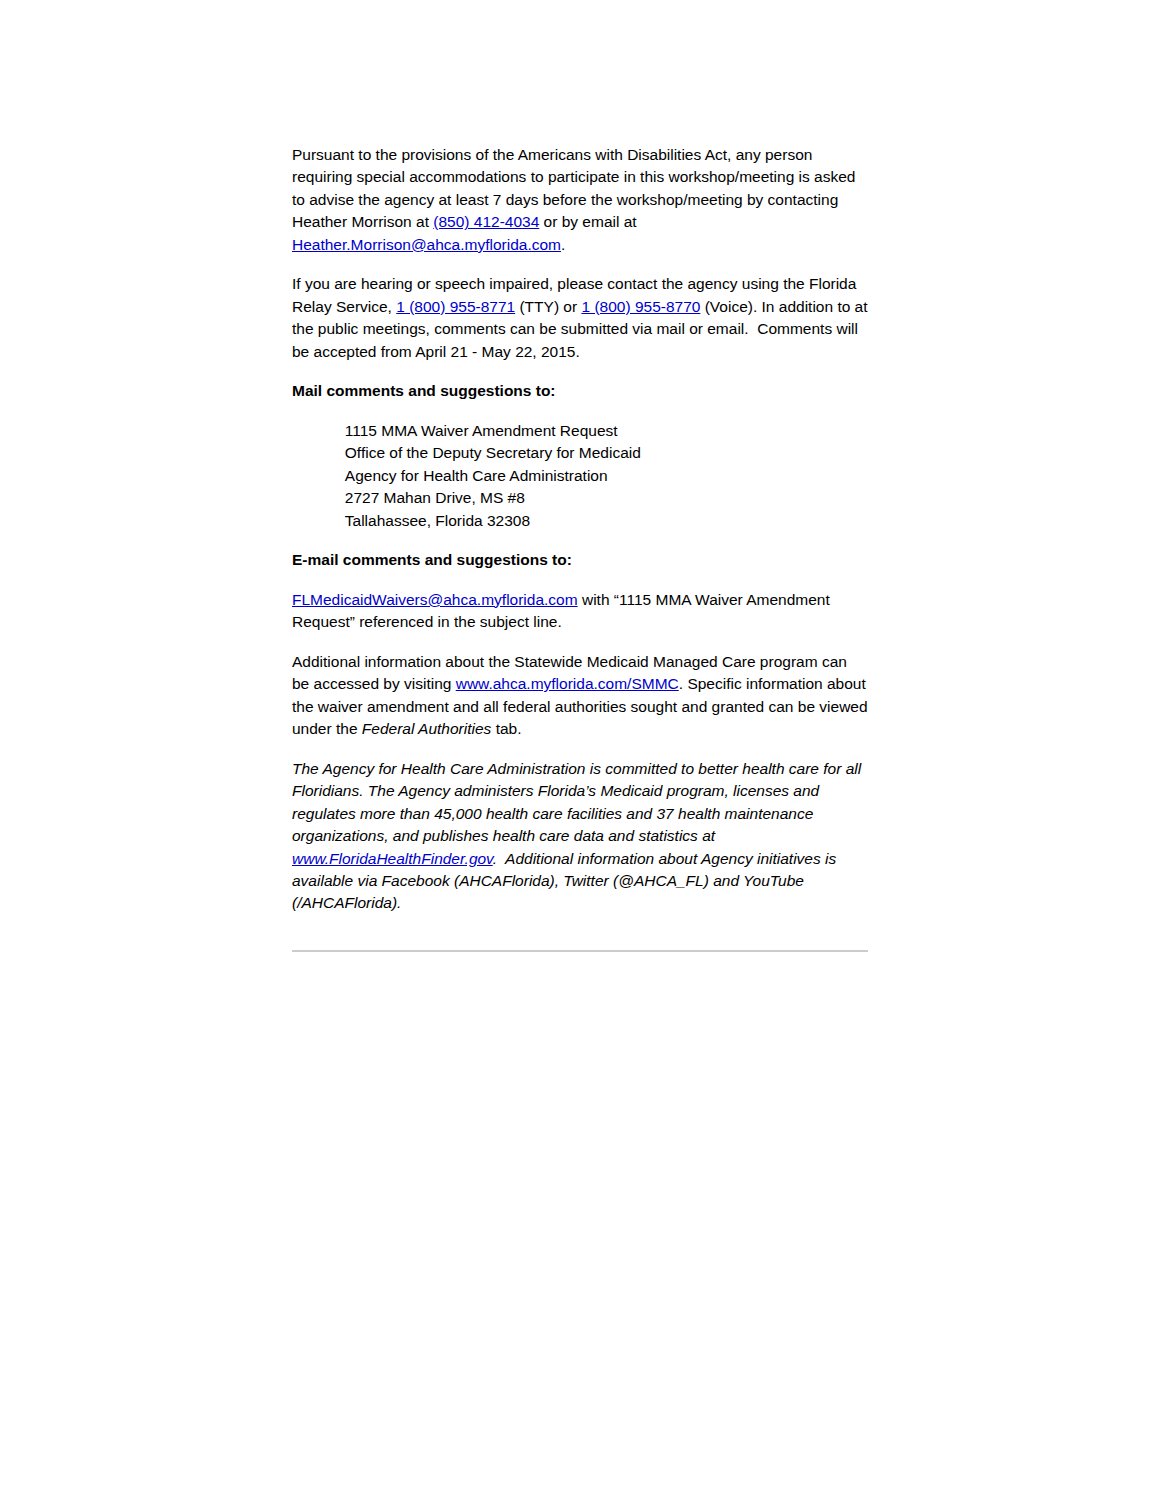Pursuant to the provisions of the Americans with Disabilities Act, any person requiring special accommodations to participate in this workshop/meeting is asked to advise the agency at least 7 days before the workshop/meeting by contacting Heather Morrison at (850) 412-4034 or by email at Heather.Morrison@ahca.myflorida.com.
If you are hearing or speech impaired, please contact the agency using the Florida Relay Service, 1 (800) 955-8771 (TTY) or 1 (800) 955-8770 (Voice). In addition to at the public meetings, comments can be submitted via mail or email. Comments will be accepted from April 21 - May 22, 2015.
Mail comments and suggestions to:
1115 MMA Waiver Amendment Request
Office of the Deputy Secretary for Medicaid
Agency for Health Care Administration
2727 Mahan Drive, MS #8
Tallahassee, Florida 32308
E-mail comments and suggestions to:
FLMedicaidWaivers@ahca.myflorida.com with “1115 MMA Waiver Amendment Request” referenced in the subject line.
Additional information about the Statewide Medicaid Managed Care program can be accessed by visiting www.ahca.myflorida.com/SMMC. Specific information about the waiver amendment and all federal authorities sought and granted can be viewed under the Federal Authorities tab.
The Agency for Health Care Administration is committed to better health care for all Floridians. The Agency administers Florida’s Medicaid program, licenses and regulates more than 45,000 health care facilities and 37 health maintenance organizations, and publishes health care data and statistics at www.FloridaHealthFinder.gov. Additional information about Agency initiatives is available via Facebook (AHCAFlorida), Twitter (@AHCA_FL) and YouTube (/AHCAFlorida).